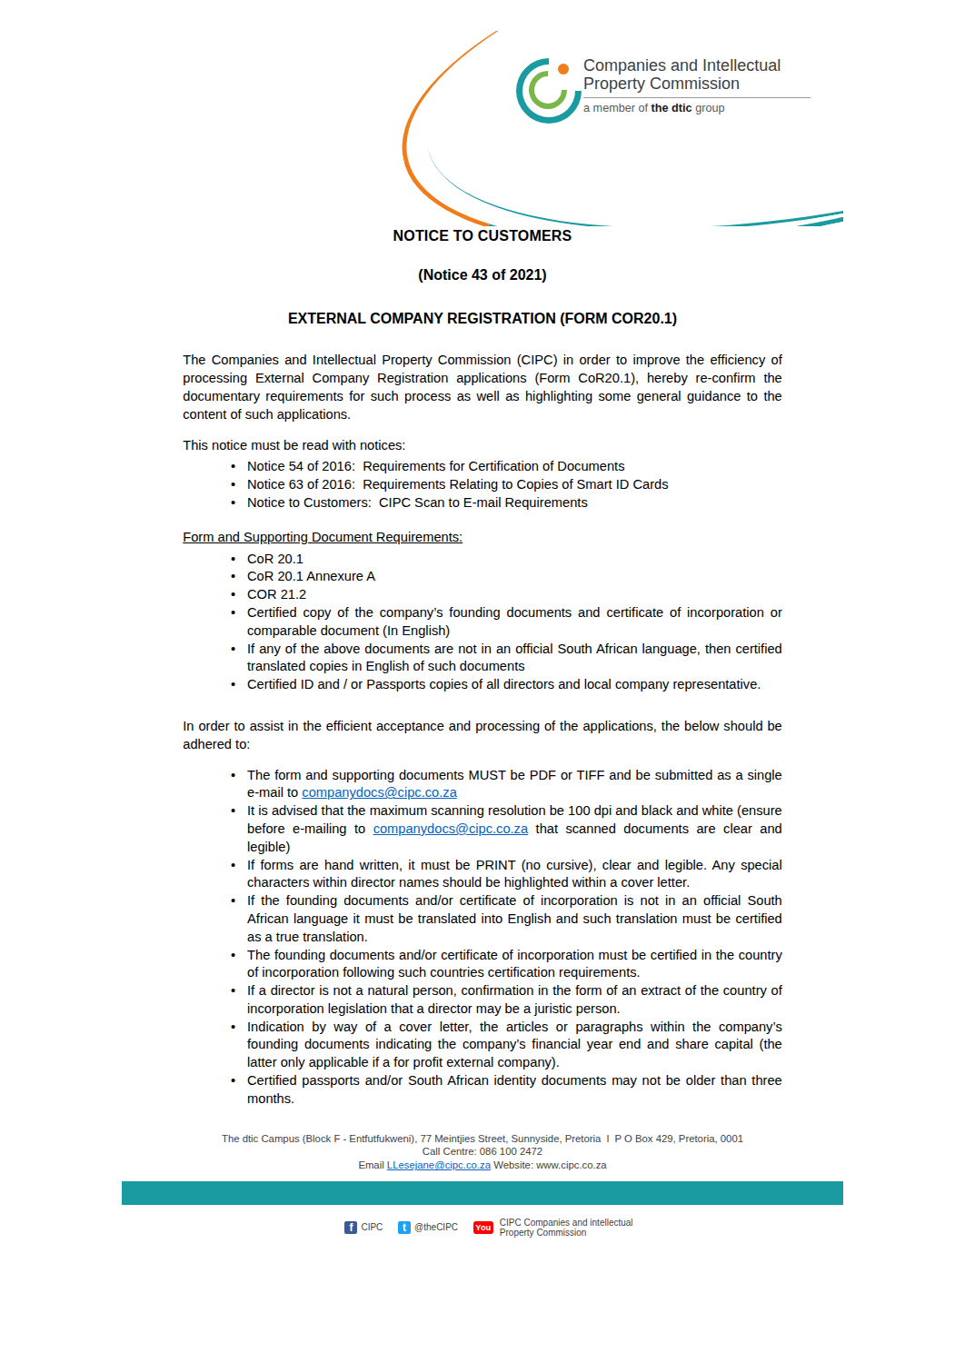Companies and Intellectual
Property Commission
a member of the dtic group
NOTICE TO CUSTOMERS
(Notice 43 of 2021)
EXTERNAL COMPANY REGISTRATION (FORM COR20.1)
The Companies and Intellectual Property Commission (CIPC) in order to improve the efficiency of processing External Company Registration applications (Form CoR20.1), hereby re-confirm the documentary requirements for such process as well as highlighting some general guidance to the content of such applications.
This notice must be read with notices:
Notice 54 of 2016: Requirements for Certification of Documents
Notice 63 of 2016: Requirements Relating to Copies of Smart ID Cards
Notice to Customers: CIPC Scan to E-mail Requirements
Form and Supporting Document Requirements:
CoR 20.1
CoR 20.1 Annexure A
COR 21.2
Certified copy of the company’s founding documents and certificate of incorporation or comparable document (In English)
If any of the above documents are not in an official South African language, then certified translated copies in English of such documents
Certified ID and / or Passports copies of all directors and local company representative.
In order to assist in the efficient acceptance and processing of the applications, the below should be adhered to:
The form and supporting documents MUST be PDF or TIFF and be submitted as a single e-mail to companydocs@cipc.co.za
It is advised that the maximum scanning resolution be 100 dpi and black and white (ensure before e-mailing to companydocs@cipc.co.za that scanned documents are clear and legible)
If forms are hand written, it must be PRINT (no cursive), clear and legible. Any special characters within director names should be highlighted within a cover letter.
If the founding documents and/or certificate of incorporation is not in an official South African language it must be translated into English and such translation must be certified as a true translation.
The founding documents and/or certificate of incorporation must be certified in the country of incorporation following such countries certification requirements.
If a director is not a natural person, confirmation in the form of an extract of the country of incorporation legislation that a director may be a juristic person.
Indication by way of a cover letter, the articles or paragraphs within the company’s founding documents indicating the company’s financial year end and share capital (the latter only applicable if a for profit external company).
Certified passports and/or South African identity documents may not be older than three months.
The dtic Campus (Block F - Entfutfukweni), 77 Meintjies Street, Sunnyside, Pretoria l P O Box 429, Pretoria, 0001
Call Centre: 086 100 2472
Email LLesejane@cipc.co.za Website: www.cipc.co.za
fCIPC t@theCIPC You CIPC Companies and intellectual
Property Commission